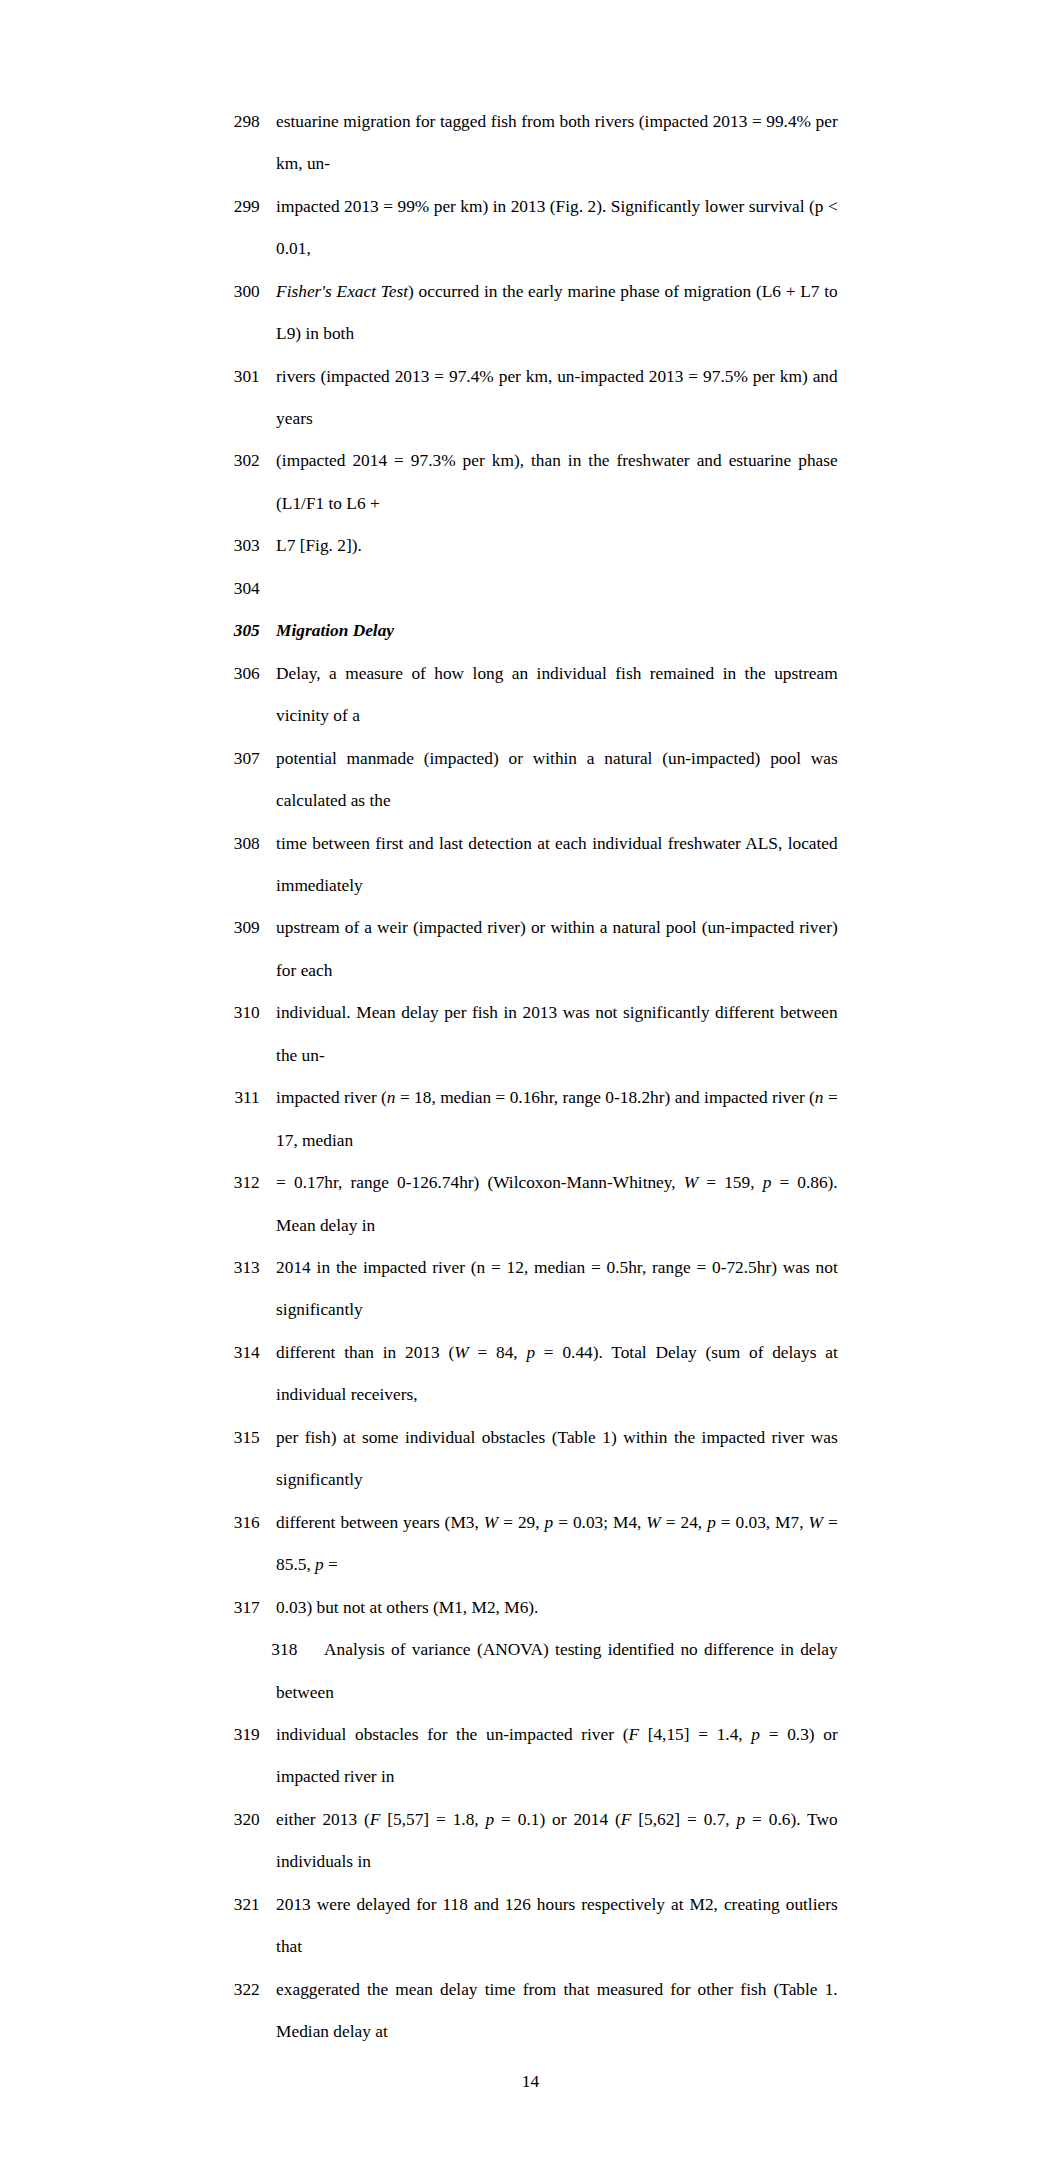estuarine migration for tagged fish from both rivers (impacted 2013 = 99.4% per km, un-
impacted 2013 = 99% per km) in 2013 (Fig. 2). Significantly lower survival (p < 0.01,
Fisher's Exact Test) occurred in the early marine phase of migration (L6 + L7 to L9) in both
rivers (impacted 2013 = 97.4% per km, un-impacted 2013 = 97.5% per km) and years
(impacted 2014 = 97.3% per km), than in the freshwater and estuarine phase (L1/F1 to L6 +
L7 [Fig. 2]).
Migration Delay
Delay, a measure of how long an individual fish remained in the upstream vicinity of a
potential manmade (impacted) or within a natural (un-impacted) pool was calculated as the
time between first and last detection at each individual freshwater ALS, located immediately
upstream of a weir (impacted river) or within a natural pool (un-impacted river) for each
individual. Mean delay per fish in 2013 was not significantly different between the un-
impacted river (n = 18, median = 0.16hr, range 0-18.2hr) and impacted river (n = 17, median
= 0.17hr, range 0-126.74hr) (Wilcoxon-Mann-Whitney, W = 159, p = 0.86). Mean delay in
2014 in the impacted river (n = 12, median = 0.5hr, range = 0-72.5hr) was not significantly
different than in 2013 (W = 84, p = 0.44). Total Delay (sum of delays at individual receivers,
per fish) at some individual obstacles (Table 1) within the impacted river was significantly
different between years (M3, W = 29, p = 0.03; M4, W = 24, p = 0.03, M7, W = 85.5, p =
0.03) but not at others (M1, M2, M6).
Analysis of variance (ANOVA) testing identified no difference in delay between
individual obstacles for the un-impacted river (F [4,15] = 1.4, p = 0.3) or impacted river in
either 2013 (F [5,57] = 1.8, p = 0.1) or 2014 (F [5,62] = 0.7, p = 0.6). Two individuals in
2013 were delayed for 118 and 126 hours respectively at M2, creating outliers that
exaggerated the mean delay time from that measured for other fish (Table 1. Median delay at
14